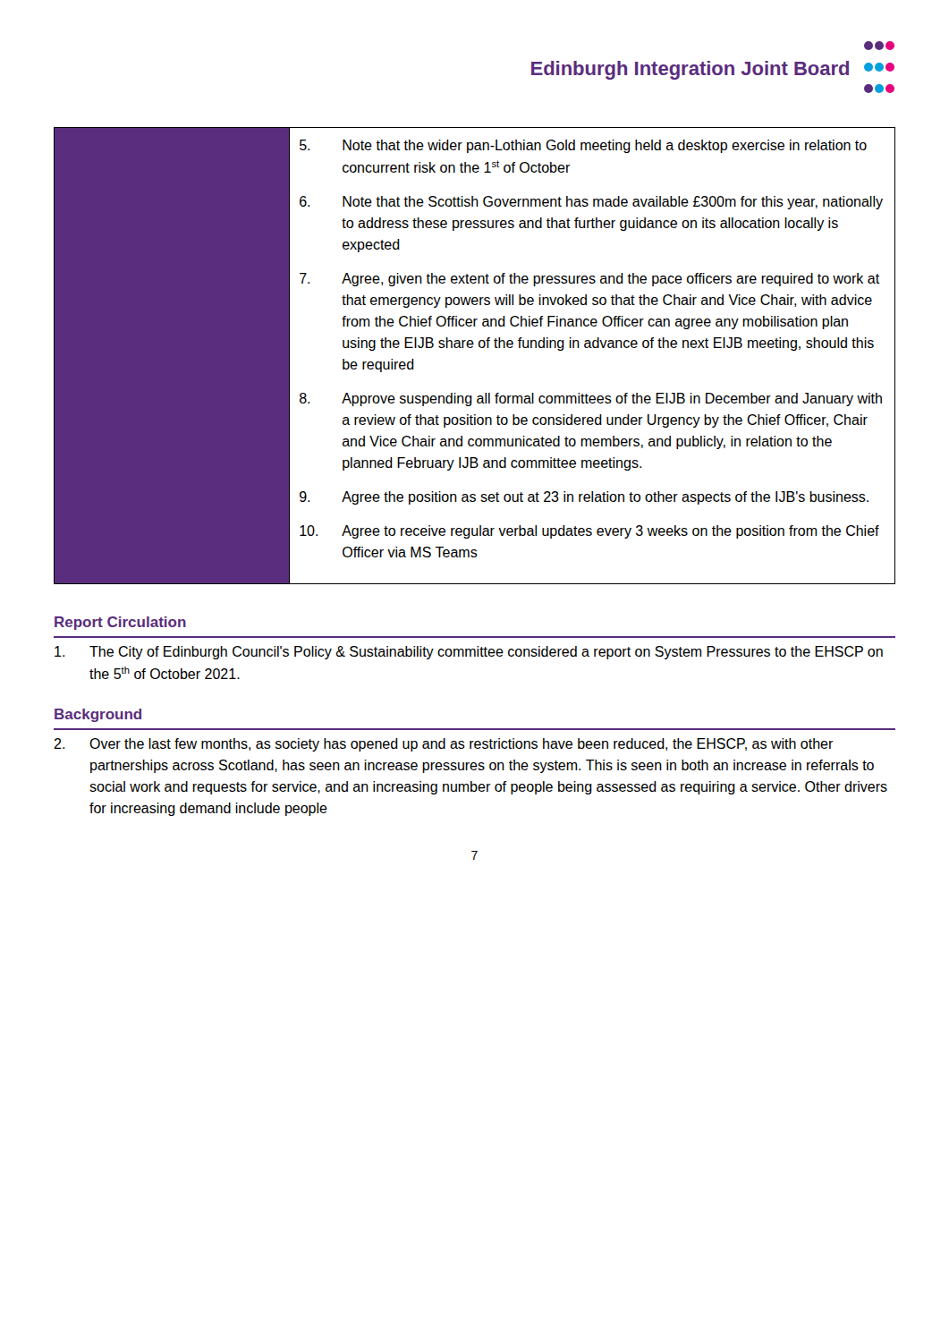Edinburgh Integration Joint Board
| | 5. Note that the wider pan-Lothian Gold meeting held a desktop exercise in relation to concurrent risk on the 1 st of October 6. Note that the Scottish Government has made available £300m for this year, nationally to address these pressures and that further guidance on its allocation locally is expected 7. Agree, given the extent of the pressures and the pace officers are required to work at that emergency powers will be invoked so that the Chair and Vice Chair, with advice from the Chief Officer and Chief Finance Officer can agree any mobilisation plan using the EIJB share of the funding in advance of the next EIJB meeting, should this be required 8. Approve suspending all formal committees of the EIJB in December and January with a review of that position to be considered under Urgency by the Chief Officer, Chair and Vice Chair and communicated to members, and publicly, in relation to the planned February IJB and committee meetings. 9. Agree the position as set out at 23 in relation to other aspects of the IJB's business. 10. Agree to receive regular verbal updates every 3 weeks on the position from the Chief Officer via MS Teams |
Report Circulation
1. The City of Edinburgh Council's Policy & Sustainability committee considered a report on System Pressures to the EHSCP on the 5th of October 2021.
Background
2. Over the last few months, as society has opened up and as restrictions have been reduced, the EHSCP, as with other partnerships across Scotland, has seen an increase pressures on the system. This is seen in both an increase in referrals to social work and requests for service, and an increasing number of people being assessed as requiring a service. Other drivers for increasing demand include people
7